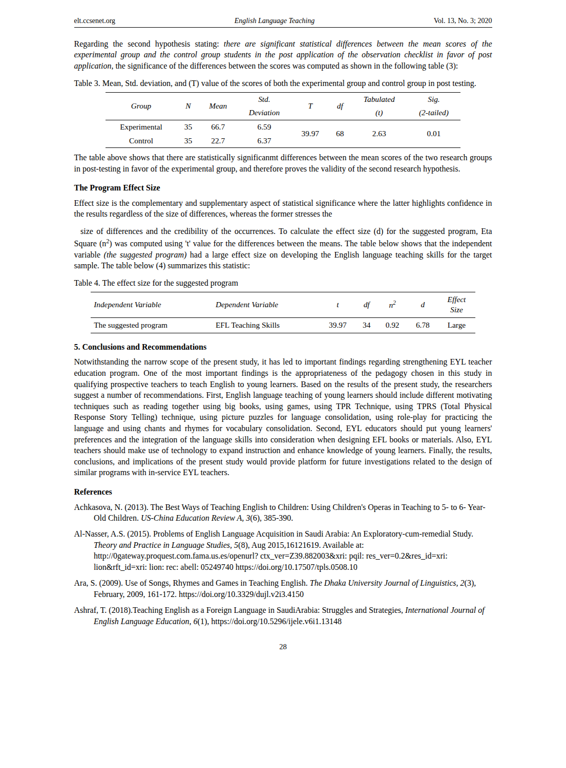elt.ccsenet.org English Language Teaching Vol. 13, No. 3; 2020
Regarding the second hypothesis stating: there are significant statistical differences between the mean scores of the experimental group and the control group students in the post application of the observation checklist in favor of post application, the significance of the differences between the scores was computed as shown in the following table (3):
Table 3. Mean, Std. deviation, and (T) value of the scores of both the experimental group and control group in post testing.
| Group | N | Mean | Std. | T | df | Tabulated | Sig. |
| --- | --- | --- | --- | --- | --- | --- | --- |
| Deviation | (t) | (2-tailed) |
| Experimental | 35 | 66.7 | 6.59 | 39.97 | 68 | 2.63 | 0.01 |
| Control | 35 | 22.7 | 6.37 |
The table above shows that there are statistically significanmt differences between the mean scores of the two research groups in post-testing in favor of the experimental group, and therefore proves the validity of the second research hypothesis.
The Program Effect Size
Effect size is the complementary and supplementary aspect of statistical significance where the latter highlights confidence in the results regardless of the size of differences, whereas the former stresses the
size of differences and the credibility of the occurrences. To calculate the effect size (d) for the suggested program, Eta Square (n2) was computed using 't' value for the differences between the means. The table below shows that the independent variable (the suggested program) had a large effect size on developing the English language teaching skills for the target sample. The table below (4) summarizes this statistic:
Table 4. The effect size for the suggested program
| Independent Variable | Dependent Variable | t | df | n 2 | d | Effect Size |
| --- | --- | --- | --- | --- | --- | --- |
| The suggested program | EFL Teaching Skills | 39.97 | 34 | 0.92 | 6.78 | Large |
5. Conclusions and Recommendations
Notwithstanding the narrow scope of the present study, it has led to important findings regarding strengthening EYL teacher education program. One of the most important findings is the appropriateness of the pedagogy chosen in this study in qualifying prospective teachers to teach English to young learners. Based on the results of the present study, the researchers suggest a number of recommendations. First, English language teaching of young learners should include different motivating techniques such as reading together using big books, using games, using TPR Technique, using TPRS (Total Physical Response Story Telling) technique, using picture puzzles for language consolidation, using role-play for practicing the language and using chants and rhymes for vocabulary consolidation. Second, EYL educators should put young learners' preferences and the integration of the language skills into consideration when designing EFL books or materials. Also, EYL teachers should make use of technology to expand instruction and enhance knowledge of young learners. Finally, the results, conclusions, and implications of the present study would provide platform for future investigations related to the design of similar programs with in-service EYL teachers.
References
Achkasova, N. (2013). The Best Ways of Teaching English to Children: Using Children's Operas in Teaching to 5- to 6- Year-Old Children. US-China Education Review A, 3(6), 385-390.
Al-Nasser, A.S. (2015). Problems of English Language Acquisition in Saudi Arabia: An Exploratory-cum-remedial Study. Theory and Practice in Language Studies, 5(8), Aug 2015,16121619. Available at: http://0gateway.proquest.com.fama.us.es/openurl? ctx_ver=Z39.882003&xri: pqil: res_ver=0.2&res_id=xri: lion&rft_id=xri: lion: rec: abell: 05249740 https://doi.org/10.17507/tpls.0508.10
Ara, S. (2009). Use of Songs, Rhymes and Games in Teaching English. The Dhaka University Journal of Linguistics, 2(3), February, 2009, 161-172. https://doi.org/10.3329/dujl.v2i3.4150
Ashraf, T. (2018).Teaching English as a Foreign Language in SaudiArabia: Struggles and Strategies, International Journal of English Language Education, 6(1), https://doi.org/10.5296/ijele.v6i1.13148
28